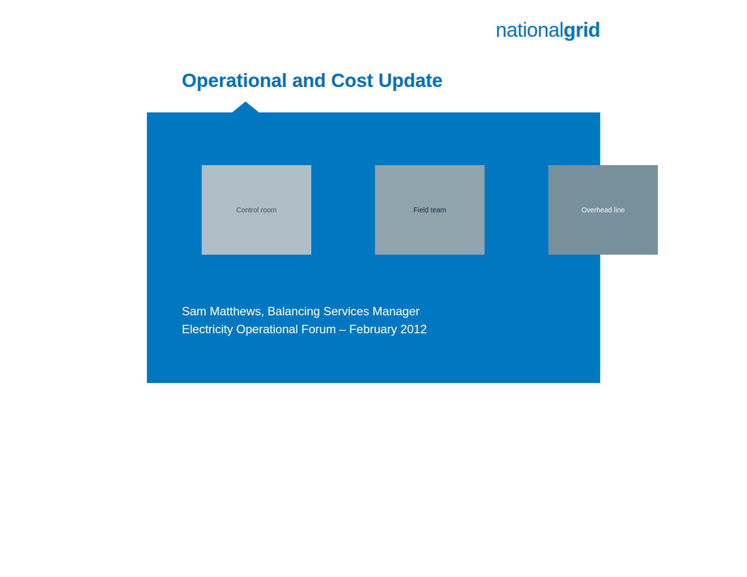nationalgrid
Operational and Cost Update
Sam Matthews, Balancing Services Manager Electricity Operational Forum – February 2012